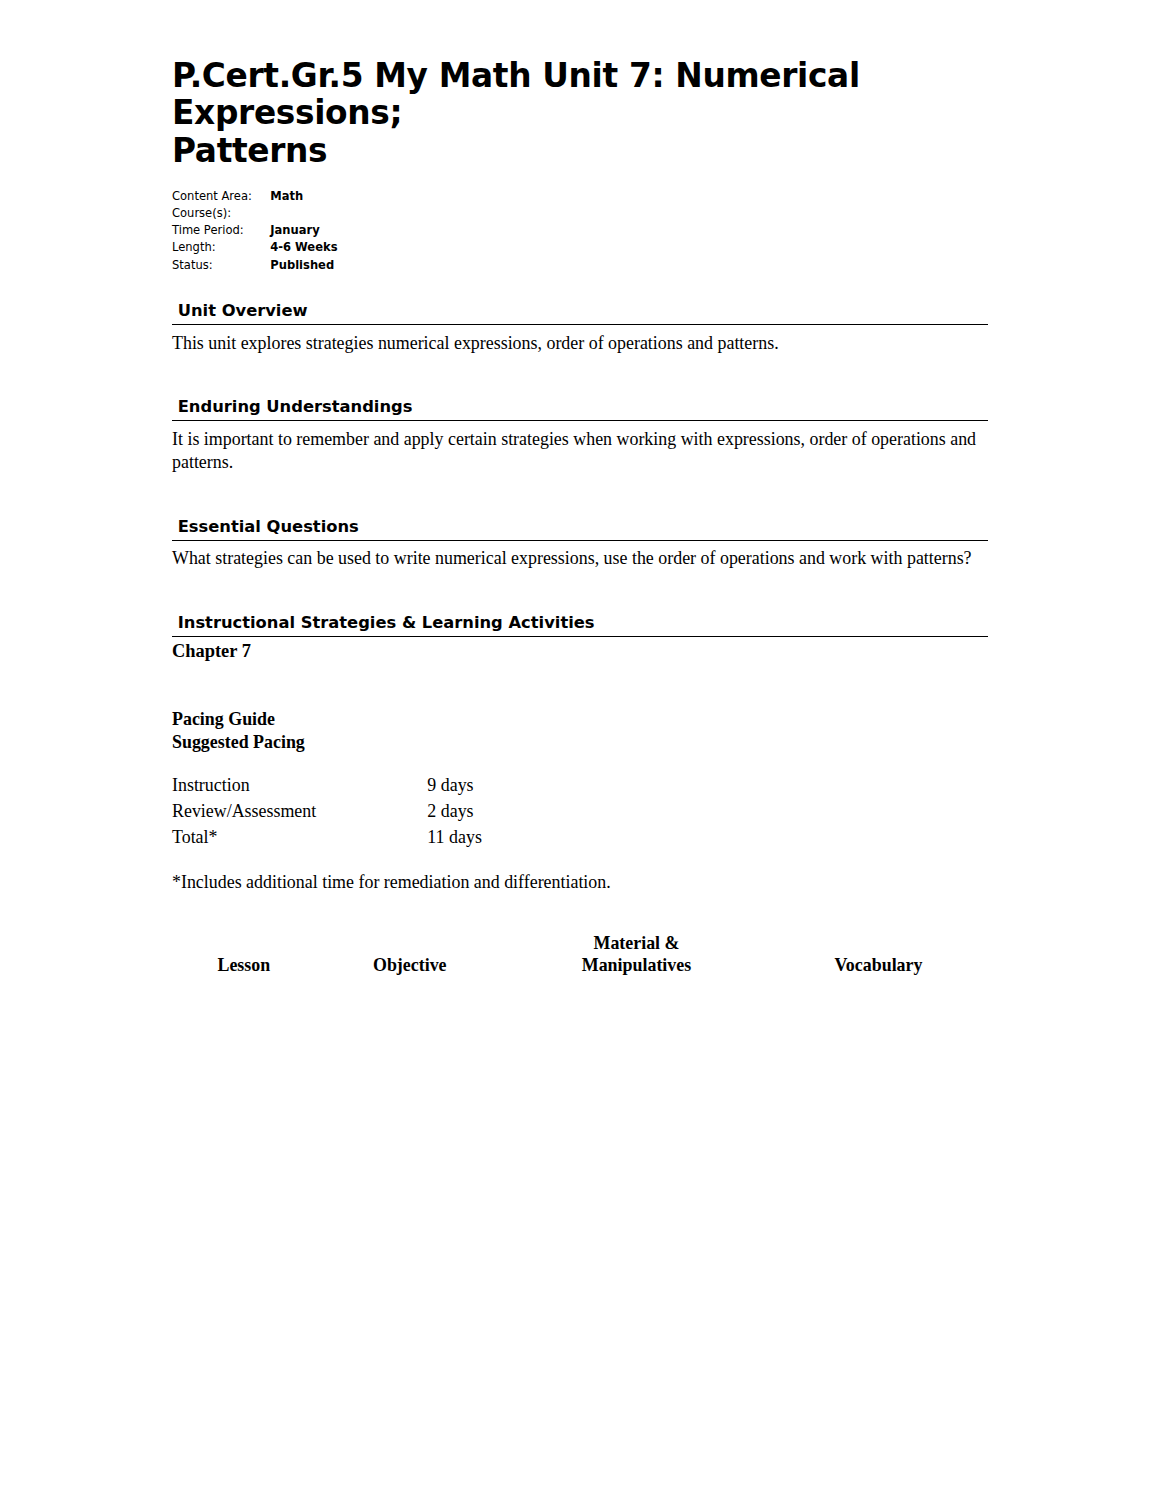P.Cert.Gr.5 My Math Unit 7: Numerical Expressions;
Patterns
| Content Area: | Math |
| Course(s): | |
| Time Period: | January |
| Length: | 4-6 Weeks |
| Status: | Published |
Unit Overview
This unit explores strategies numerical expressions, order of operations and patterns.
Enduring Understandings
It is important to remember and apply certain strategies when working with expressions, order of operations and patterns.
Essential Questions
What strategies can be used to write numerical expressions, use the order of operations and work with patterns?
Instructional Strategies & Learning Activities
Chapter 7
Pacing Guide
Suggested Pacing
| Instruction | 9 days |
| Review/Assessment | 2 days |
| Total* | 11 days |
*Includes additional time for remediation and differentiation.
| Lesson | Objective | Material & Manipulatives | Vocabulary |
| --- | --- | --- | --- |